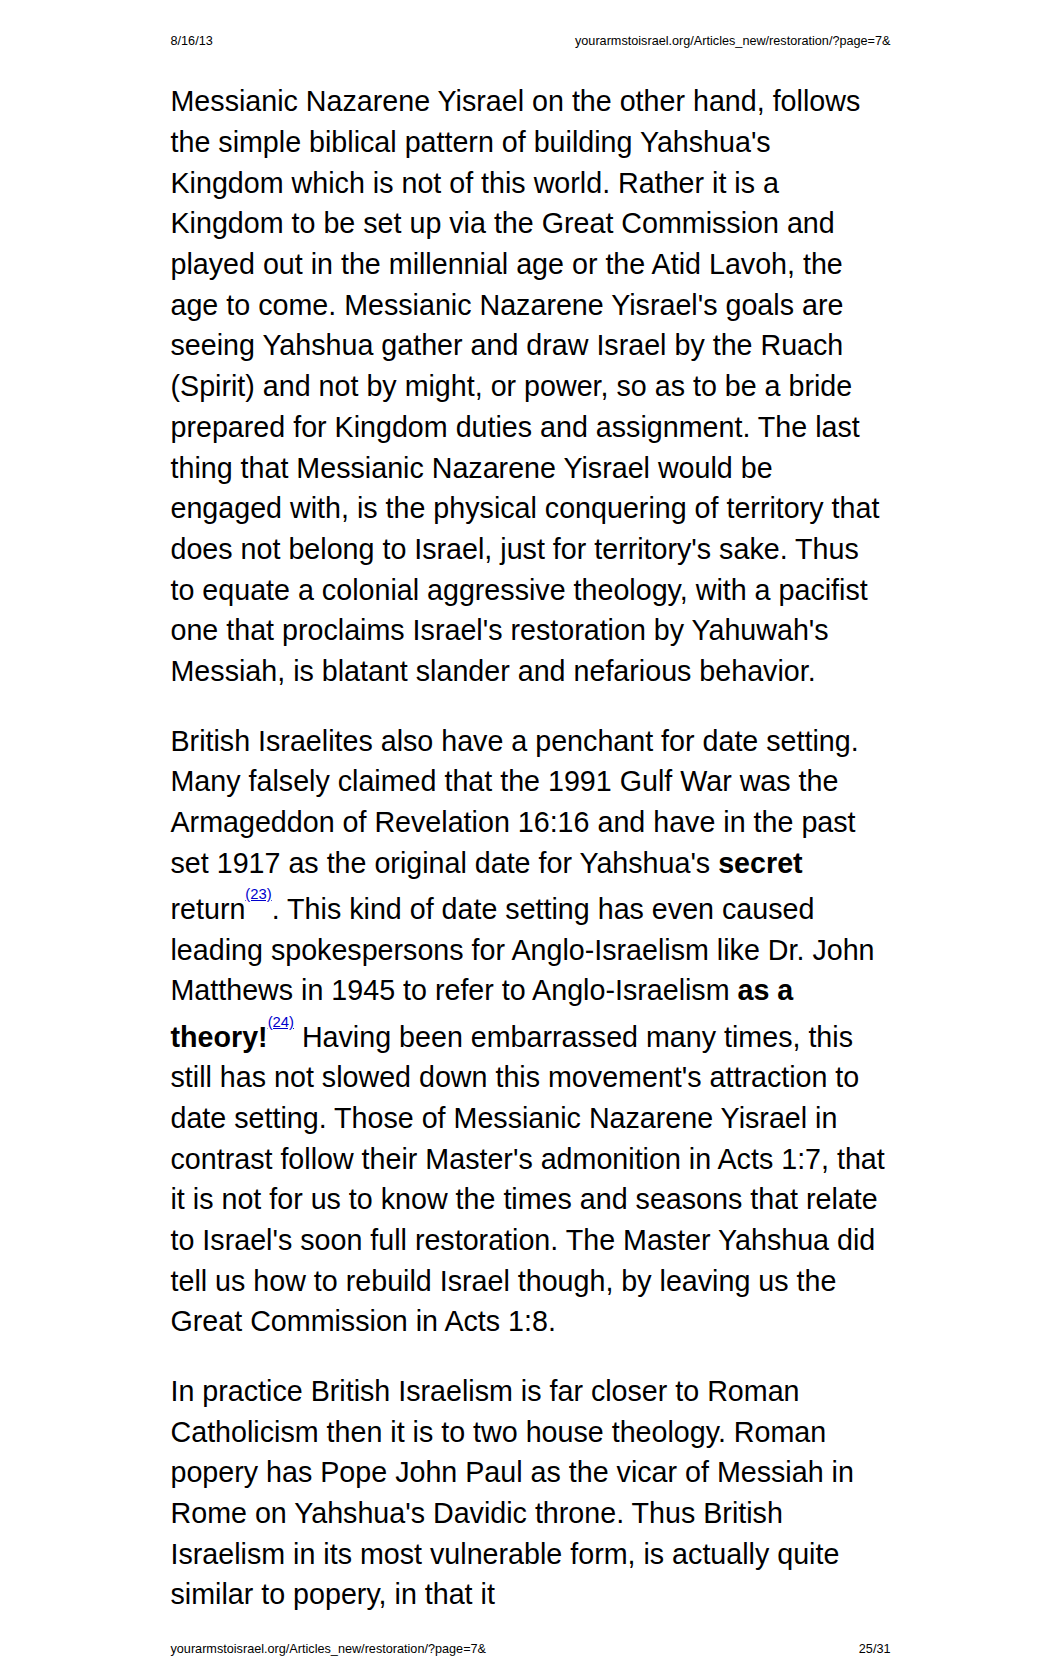8/16/13 yourarmstoisrael.org/Articles_new/restoration/?page=7&
Messianic Nazarene Yisrael on the other hand, follows the simple biblical pattern of building Yahshua's Kingdom which is not of this world. Rather it is a Kingdom to be set up via the Great Commission and played out in the millennial age or the Atid Lavoh, the age to come. Messianic Nazarene Yisrael's goals are seeing Yahshua gather and draw Israel by the Ruach (Spirit) and not by might, or power, so as to be a bride prepared for Kingdom duties and assignment. The last thing that Messianic Nazarene Yisrael would be engaged with, is the physical conquering of territory that does not belong to Israel, just for territory's sake. Thus to equate a colonial aggressive theology, with a pacifist one that proclaims Israel's restoration by Yahuwah's Messiah, is blatant slander and nefarious behavior.
British Israelites also have a penchant for date setting. Many falsely claimed that the 1991 Gulf War was the Armageddon of Revelation 16:16 and have in the past set 1917 as the original date for Yahshua's secret return(23). This kind of date setting has even caused leading spokespersons for Anglo-Israelism like Dr. John Matthews in 1945 to refer to Anglo-Israelism as a theory!(24) Having been embarrassed many times, this still has not slowed down this movement's attraction to date setting. Those of Messianic Nazarene Yisrael in contrast follow their Master's admonition in Acts 1:7, that it is not for us to know the times and seasons that relate to Israel's soon full restoration. The Master Yahshua did tell us how to rebuild Israel though, by leaving us the Great Commission in Acts 1:8.
In practice British Israelism is far closer to Roman Catholicism then it is to two house theology. Roman popery has Pope John Paul as the vicar of Messiah in Rome on Yahshua's Davidic throne. Thus British Israelism in its most vulnerable form, is actually quite similar to popery, in that it
yourarmstoisrael.org/Articles_new/restoration/?page=7& 25/31